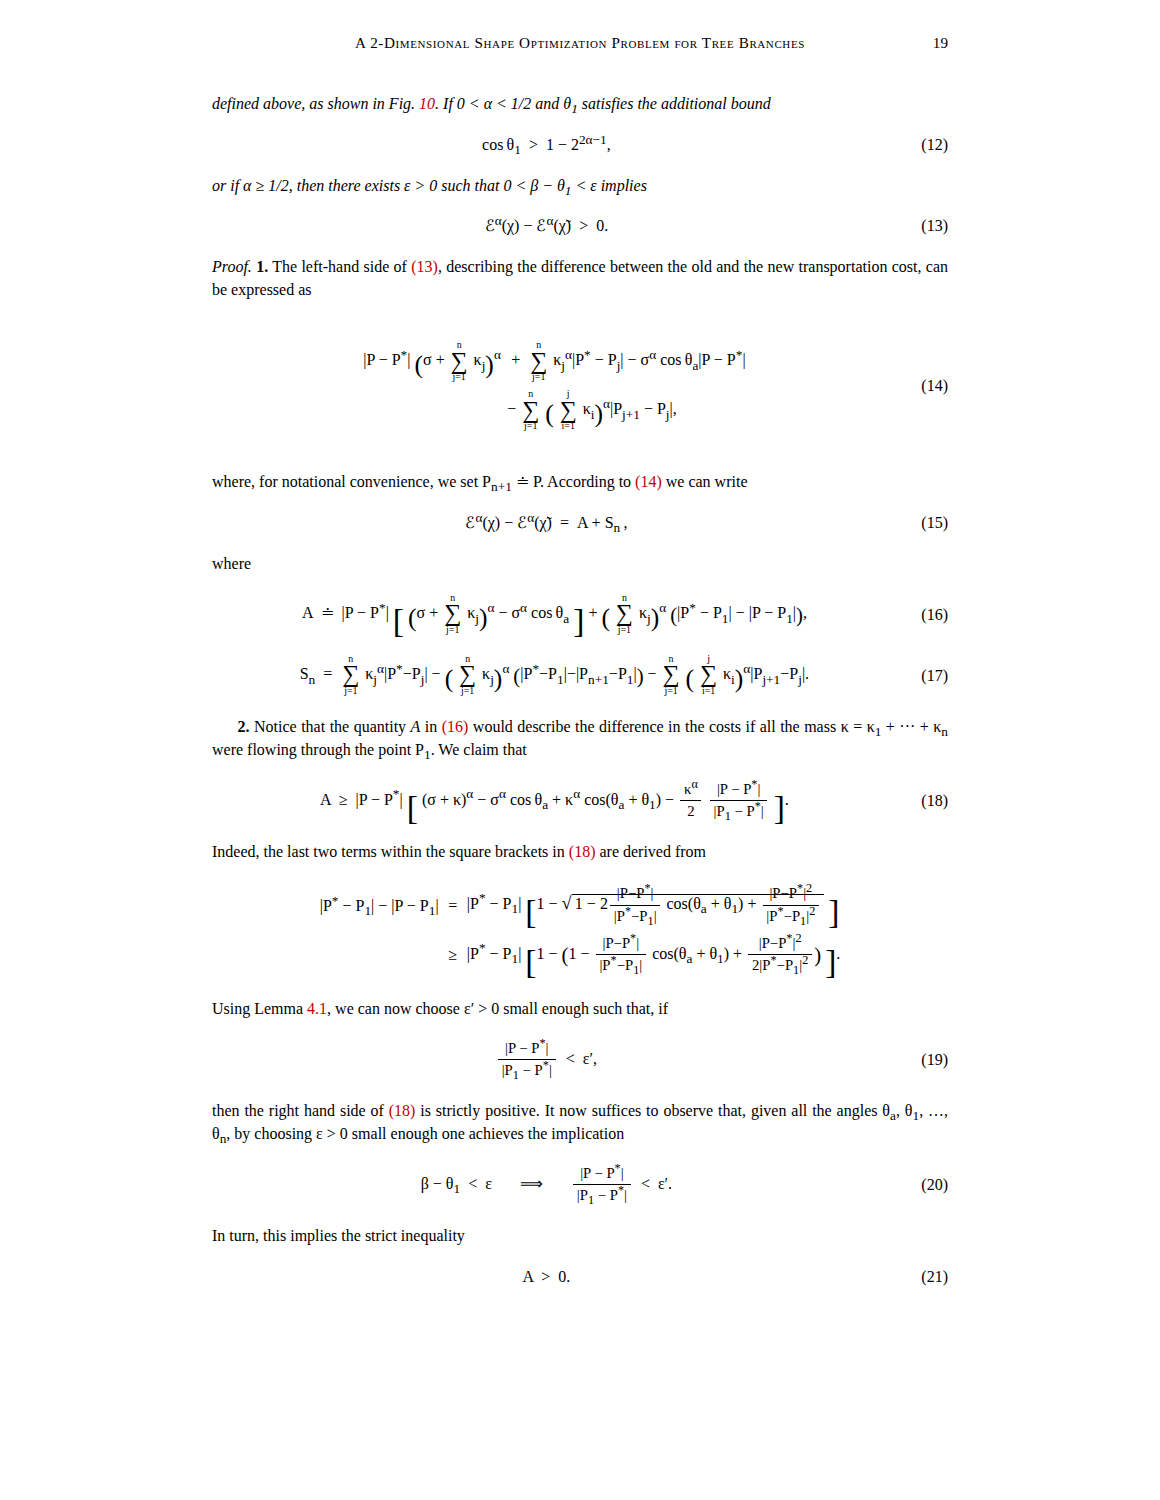A 2-Dimensional Shape Optimization Problem for Tree Branches 19
defined above, as shown in Fig. 10. If 0 < α < 1/2 and θ1 satisfies the additional bound
cos θ1 > 1 − 22α−1, (12)
or if α ≥ 1/2, then there exists ε > 0 such that 0 < β − θ1 < ε implies
ℰα(χ) − ℰα(χ̃) > 0. (13)
Proof. 1. The left-hand side of (13), describing the difference between the old and the new transportation cost, can be expressed as
|P − P*| (σ + n∑j=1 κj)α
+ n∑j=1 κjα|P* − Pj| − σα cos θa|P − P*|
− n∑j=1 ( j∑i=1 κi)α|Pj+1 − Pj|,
(14)
where, for notational convenience, we set Pn+1 ≐ P. According to (14) we can write
ℰα(χ) − ℰα(χ̃) = A + Sn , (15)
where
A ≐ |P − P*| [ (σ + n∑j=1 κj)α − σα cos θa ] + ( n∑j=1 κj)α (|P* − P1| − |P − P1|),
(16)
Sn = n∑j=1 κjα|P*−Pj| − ( n∑j=1 κj)α (|P*−P1|−|Pn+1−P1|) − n∑j=1 ( j∑i=1 κi)α|Pj+1−Pj|.
(17)
2. Notice that the quantity A in (16) would describe the difference in the costs if all the mass κ = κ1 + ··· + κn were flowing through the point P1. We claim that
A ≥ |P − P*| [ (σ + κ)α − σα cos θa + κα cos(θa + θ1) − κα 2 |P − P*||P1 − P*| ].
(18)
Indeed, the last two terms within the square brackets in (18) are derived from
|P* − P1| − |P − P1|
=
|P* − P1| [1 − √1 − 2|P−P*||P*−P1| cos(θa + θ1) + |P−P*|2|P*−P1|2 ]
≥
|P* − P1| [1 − (1 − |P−P*||P*−P1| cos(θa + θ1) + |P−P*|22|P*−P1|2) ].
Using Lemma 4.1, we can now choose ε′ > 0 small enough such that, if
|P − P*||P1 − P*| < ε′, (19)
then the right hand side of (18) is strictly positive. It now suffices to observe that, given all the angles θa, θ1, …, θn, by choosing ε > 0 small enough one achieves the implication
β − θ1 < ε ⟹ |P − P*||P1 − P*| < ε′. (20)
In turn, this implies the strict inequality
A > 0. (21)